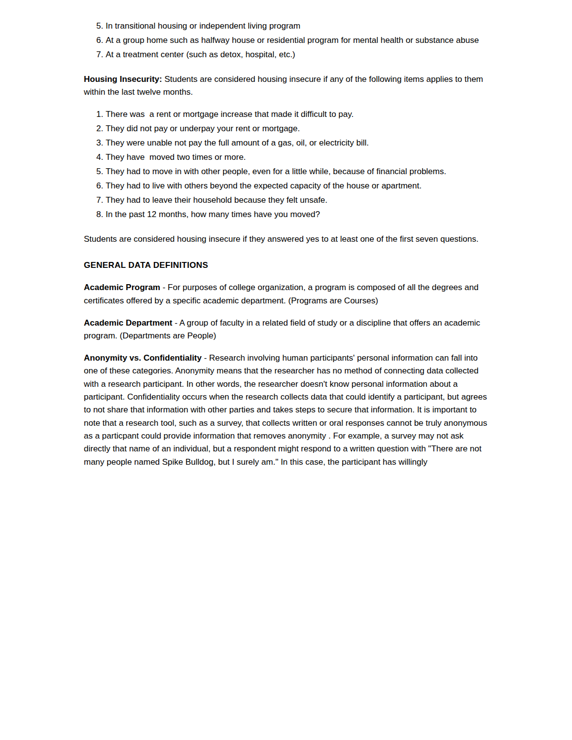In transitional housing or independent living program
At a group home such as halfway house or residential program for mental health or substance abuse
At a treatment center (such as detox, hospital, etc.)
Housing Insecurity: Students are considered housing insecure if any of the following items applies to them within the last twelve months.
There was a rent or mortgage increase that made it difficult to pay.
They did not pay or underpay your rent or mortgage.
They were unable not pay the full amount of a gas, oil, or electricity bill.
They have moved two times or more.
They had to move in with other people, even for a little while, because of financial problems.
They had to live with others beyond the expected capacity of the house or apartment.
They had to leave their household because they felt unsafe.
In the past 12 months, how many times have you moved?
Students are considered housing insecure if they answered yes to at least one of the first seven questions.
GENERAL DATA DEFINITIONS
Academic Program - For purposes of college organization, a program is composed of all the degrees and certificates offered by a specific academic department. (Programs are Courses)
Academic Department - A group of faculty in a related field of study or a discipline that offers an academic program. (Departments are People)
Anonymity vs. Confidentiality - Research involving human participants' personal information can fall into one of these categories. Anonymity means that the researcher has no method of connecting data collected with a research participant. In other words, the researcher doesn't know personal information about a participant. Confidentiality occurs when the research collects data that could identify a participant, but agrees to not share that information with other parties and takes steps to secure that information. It is important to note that a research tool, such as a survey, that collects written or oral responses cannot be truly anonymous as a particpant could provide information that removes anonymity . For example, a survey may not ask directly that name of an individual, but a respondent might respond to a written question with "There are not many people named Spike Bulldog, but I surely am." In this case, the participant has willingly